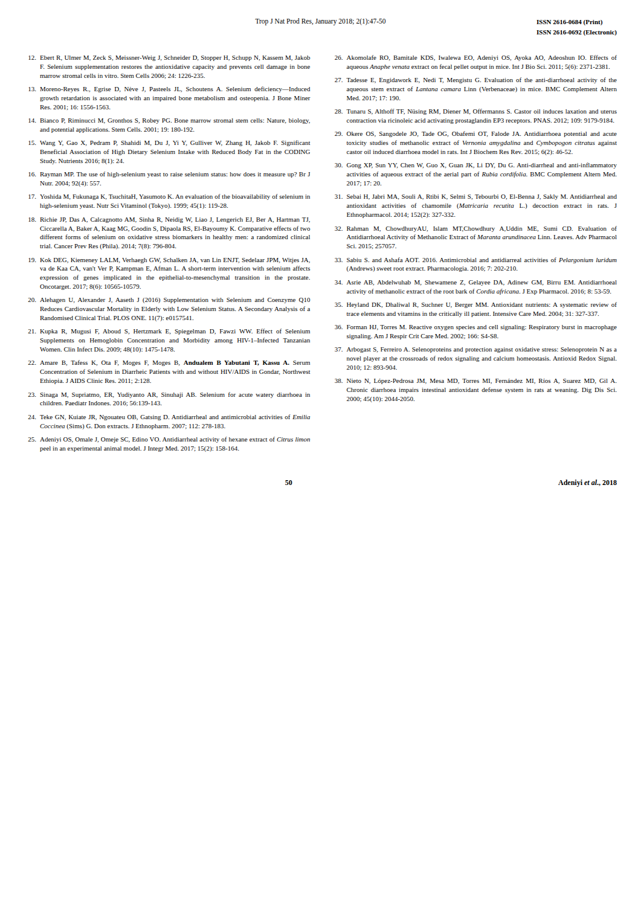Trop J Nat Prod Res, January 2018; 2(1):47-50
ISSN 2616-0684 (Print)
ISSN 2616-0692 (Electronic)
12. Ebert R, Ulmer M, Zeck S, Meissner-Weig J, Schneider D, Stopper H, Schupp N, Kassem M, Jakob F. Selenium supplementation restores the antioxidative capacity and prevents cell damage in bone marrow stromal cells in vitro. Stem Cells 2006; 24: 1226-235.
13. Moreno-Reyes R., Egrise D, Nève J, Pasteels JL, Schoutens A. Selenium deficiency—Induced growth retardation is associated with an impaired bone metabolism and osteopenia. J Bone Miner Res. 2001; 16: 1556-1563.
14. Bianco P, Riminucci M, Gronthos S, Robey PG. Bone marrow stromal stem cells: Nature, biology, and potential applications. Stem Cells. 2001; 19: 180-192.
15. Wang Y, Gao X, Pedram P, Shahidi M, Du J, Yi Y, Gulliver W, Zhang H, Jakob F. Significant Beneficial Association of High Dietary Selenium Intake with Reduced Body Fat in the CODING Study. Nutrients 2016; 8(1): 24.
16. Rayman MP. The use of high-selenium yeast to raise selenium status: how does it measure up? Br J Nutr. 2004; 92(4): 557.
17. Yoshida M, Fukunaga K, TsuchitaH, Yasumoto K. An evaluation of the bioavailability of selenium in high-selenium yeast. Nutr Sci Vitaminol (Tokyo). 1999; 45(1): 119-28.
18. Richie JP, Das A, Calcagnotto AM, Sinha R, Neidig W, Liao J, Lengerich EJ, Ber A, Hartman TJ, Ciccarella A, Baker A, Kaag MG, Goodin S, Dipaola RS, El-Bayoumy K. Comparative effects of two different forms of selenium on oxidative stress biomarkers in healthy men: a randomized clinical trial. Cancer Prev Res (Phila). 2014; 7(8): 796-804.
19. Kok DEG, Kiemeney LALM, Verhaegh GW, Schalken JA, van Lin ENJT, Sedelaar JPM, Witjes JA, va de Kaa CA, van't Ver P, Kampman E, Afman L. A short-term intervention with selenium affects expression of genes implicated in the epithelial-to-mesenchymal transition in the prostate. Oncotarget. 2017; 8(6): 10565-10579.
20. Alehagen U, Alexander J, Aaseth J (2016) Supplementation with Selenium and Coenzyme Q10 Reduces Cardiovascular Mortality in Elderly with Low Selenium Status. A Secondary Analysis of a Randomised Clinical Trial. PLOS ONE. 11(7): e0157541.
21. Kupka R, Mugusi F, Aboud S, Hertzmark E, Spiegelman D, Fawzi WW. Effect of Selenium Supplements on Hemoglobin Concentration and Morbidity among HIV-1–Infected Tanzanian Women. Clin Infect Dis. 2009; 48(10): 1475-1478.
22. Amare B, Tafess K, Ota F, Moges F, Moges B, Andualem B Yabutani T, Kassu A. Serum Concentration of Selenium in Diarrheic Patients with and without HIV/AIDS in Gondar, Northwest Ethiopia. J AIDS Clinic Res. 2011; 2:128.
23. Sinaga M, Supriatmo, ER, Yudiyanto AR, Sinuhaji AB. Selenium for acute watery diarrhoea in children. Paediatr Indones. 2016; 56:139-143.
24. Teke GN, Kuiate JR, Ngouateu OB, Gatsing D. Antidiarrheal and antimicrobial activities of Emilia Coccinea (Sims) G. Don extracts. J Ethnopharm. 2007; 112: 278-183.
25. Adeniyi OS, Omale J, Omeje SC, Edino VO. Antidiarrheal activity of hexane extract of Citrus limon peel in an experimental animal model. J Integr Med. 2017; 15(2): 158-164.
26. Akomolafe RO, Bamitale KDS, Iwalewa EO, Adeniyi OS, Ayoka AO, Adeoshun IO. Effects of aqueous Anaphe venata extract on fecal pellet output in mice. Int J Bio Sci. 2011; 5(6): 2371-2381.
27. Tadesse E, Engidawork E, Nedi T, Mengistu G. Evaluation of the anti-diarrhoeal activity of the aqueous stem extract of Lantana camara Linn (Verbenaceae) in mice. BMC Complement Altern Med. 2017; 17: 190.
28. Tunaru S, Althoff TF, Nüsing RM, Diener M, Offermanns S. Castor oil induces laxation and uterus contraction via ricinoleic acid activating prostaglandin EP3 receptors. PNAS. 2012; 109: 9179-9184.
29. Okere OS, Sangodele JO, Tade OG, Obafemi OT, Falode JA. Antidiarrhoea potential and acute toxicity studies of methanolic extract of Vernonia amygdalina and Cymbopogon citratus against castor oil induced diarrhoea model in rats. Int J Biochem Res Rev. 2015; 6(2): 46-52.
30. Gong XP, Sun YY, Chen W, Guo X, Guan JK, Li DY, Du G. Anti-diarrheal and anti-inflammatory activities of aqueous extract of the aerial part of Rubia cordifolia. BMC Complement Altern Med. 2017; 17: 20.
31. Sebai H, Jabri MA, Souli A, Rtibi K, Selmi S, Tebourbi O, El-Benna J, Sakly M. Antidiarrheal and antioxidant activities of chamomile (Matricaria recutita L.) decoction extract in rats. J Ethnopharmacol. 2014; 152(2): 327-332.
32. Rahman M, ChowdhuryAU, Islam MT,Chowdhury A,Uddin ME, Sumi CD. Evaluation of Antidiarrhoeal Activity of Methanolic Extract of Maranta arundinacea Linn. Leaves. Adv Pharmacol Sci. 2015; 257057.
33. Sabiu S. and Ashafa AOT. 2016. Antimicrobial and antidiarreal activities of Pelargonium luridum (Andrews) sweet root extract. Pharmacologia. 2016; 7: 202-210.
34. Asrie AB, Abdelwuhab M, Shewamene Z, Gelayee DA, Adinew GM, Birru EM. Antidiarrhoeal activity of methanolic extract of the root bark of Cordia africana. J Exp Pharmacol. 2016; 8: 53-59.
35. Heyland DK, Dhaliwal R, Suchner U, Berger MM. Antioxidant nutrients: A systematic review of trace elements and vitamins in the critically ill patient. Intensive Care Med. 2004; 31: 327-337.
36. Forman HJ, Torres M. Reactive oxygen species and cell signaling: Respiratory burst in macrophage signaling. Am J Respir Crit Care Med. 2002; 166: S4-S8.
37. Arbogast S, Ferreiro A. Selenoproteins and protection against oxidative stress: Selenoprotein N as a novel player at the crossroads of redox signaling and calcium homeostasis. Antioxid Redox Signal. 2010; 12: 893-904.
38. Nieto N, López-Pedrosa JM, Mesa MD, Torres MI, Fernández MI, Ríos A, Suarez MD, Gil A. Chronic diarrhoea impairs intestinal antioxidant defense system in rats at weaning. Dig Dis Sci. 2000; 45(10): 2044-2050.
50
Adeniyi et al., 2018